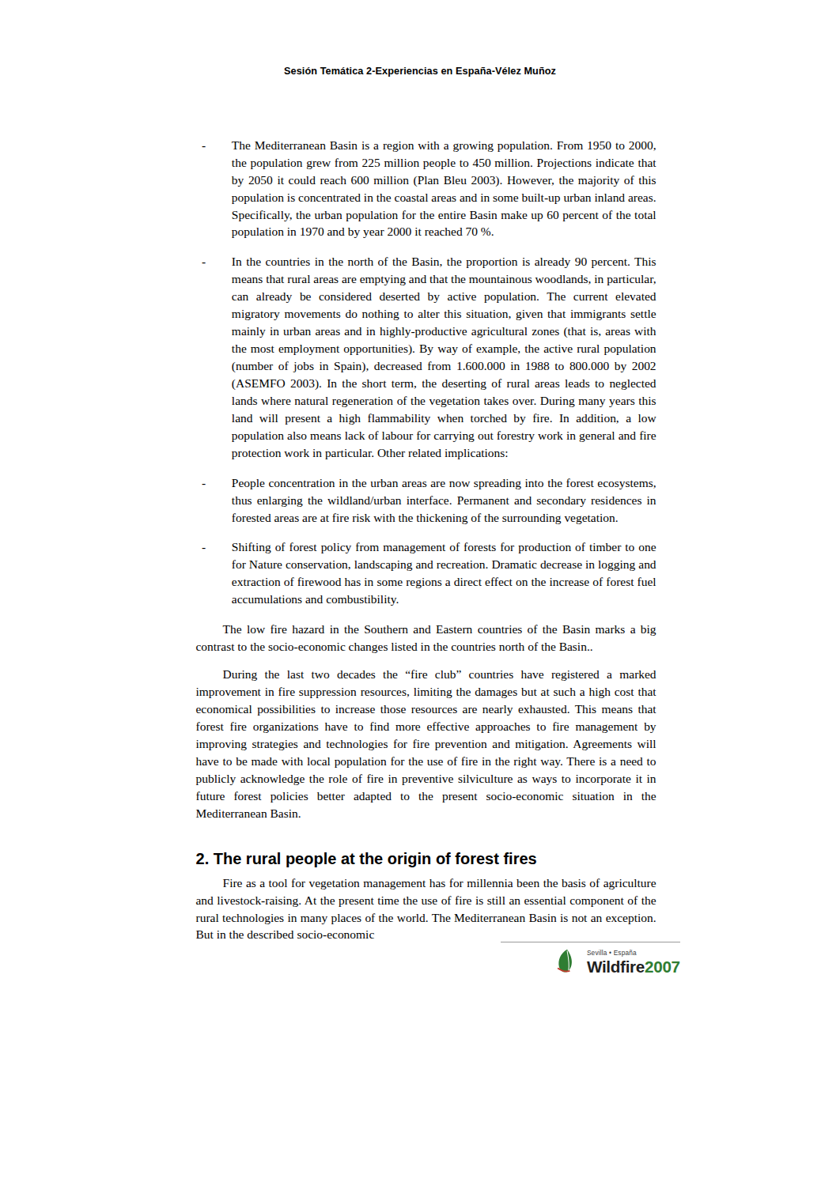Sesión Temática 2-Experiencias en España-Vélez Muñoz
The Mediterranean Basin is a region with a growing population. From 1950 to 2000, the population grew from 225 million people to 450 million. Projections indicate that by 2050 it could reach 600 million (Plan Bleu 2003). However, the majority of this population is concentrated in the coastal areas and in some built-up urban inland areas. Specifically, the urban population for the entire Basin make up 60 percent of the total population in 1970 and by year 2000 it reached 70 %.
In the countries in the north of the Basin, the proportion is already 90 percent. This means that rural areas are emptying and that the mountainous woodlands, in particular, can already be considered deserted by active population. The current elevated migratory movements do nothing to alter this situation, given that immigrants settle mainly in urban areas and in highly-productive agricultural zones (that is, areas with the most employment opportunities). By way of example, the active rural population (number of jobs in Spain), decreased from 1.600.000 in 1988 to 800.000 by 2002 (ASEMFO 2003). In the short term, the deserting of rural areas leads to neglected lands where natural regeneration of the vegetation takes over. During many years this land will present a high flammability when torched by fire. In addition, a low population also means lack of labour for carrying out forestry work in general and fire protection work in particular. Other related implications:
People concentration in the urban areas are now spreading into the forest ecosystems, thus enlarging the wildland/urban interface. Permanent and secondary residences in forested areas are at fire risk with the thickening of the surrounding vegetation.
Shifting of forest policy from management of forests for production of timber to one for Nature conservation, landscaping and recreation. Dramatic decrease in logging and extraction of firewood has in some regions a direct effect on the increase of forest fuel accumulations and combustibility.
The low fire hazard in the Southern and Eastern countries of the Basin marks a big contrast to the socio-economic changes listed in the countries north of the Basin..
During the last two decades the “fire club” countries have registered a marked improvement in fire suppression resources, limiting the damages but at such a high cost that economical possibilities to increase those resources are nearly exhausted. This means that forest fire organizations have to find more effective approaches to fire management by improving strategies and technologies for fire prevention and mitigation. Agreements will have to be made with local population for the use of fire in the right way. There is a need to publicly acknowledge the role of fire in preventive silviculture as ways to incorporate it in future forest policies better adapted to the present socio-economic situation in the Mediterranean Basin.
2. The rural people at the origin of forest fires
Fire as a tool for vegetation management has for millennia been the basis of agriculture and livestock-raising. At the present time the use of fire is still an essential component of the rural technologies in many places of the world. The Mediterranean Basin is not an exception. But in the described socio-economic
Sevilla • España
Wildfire2007